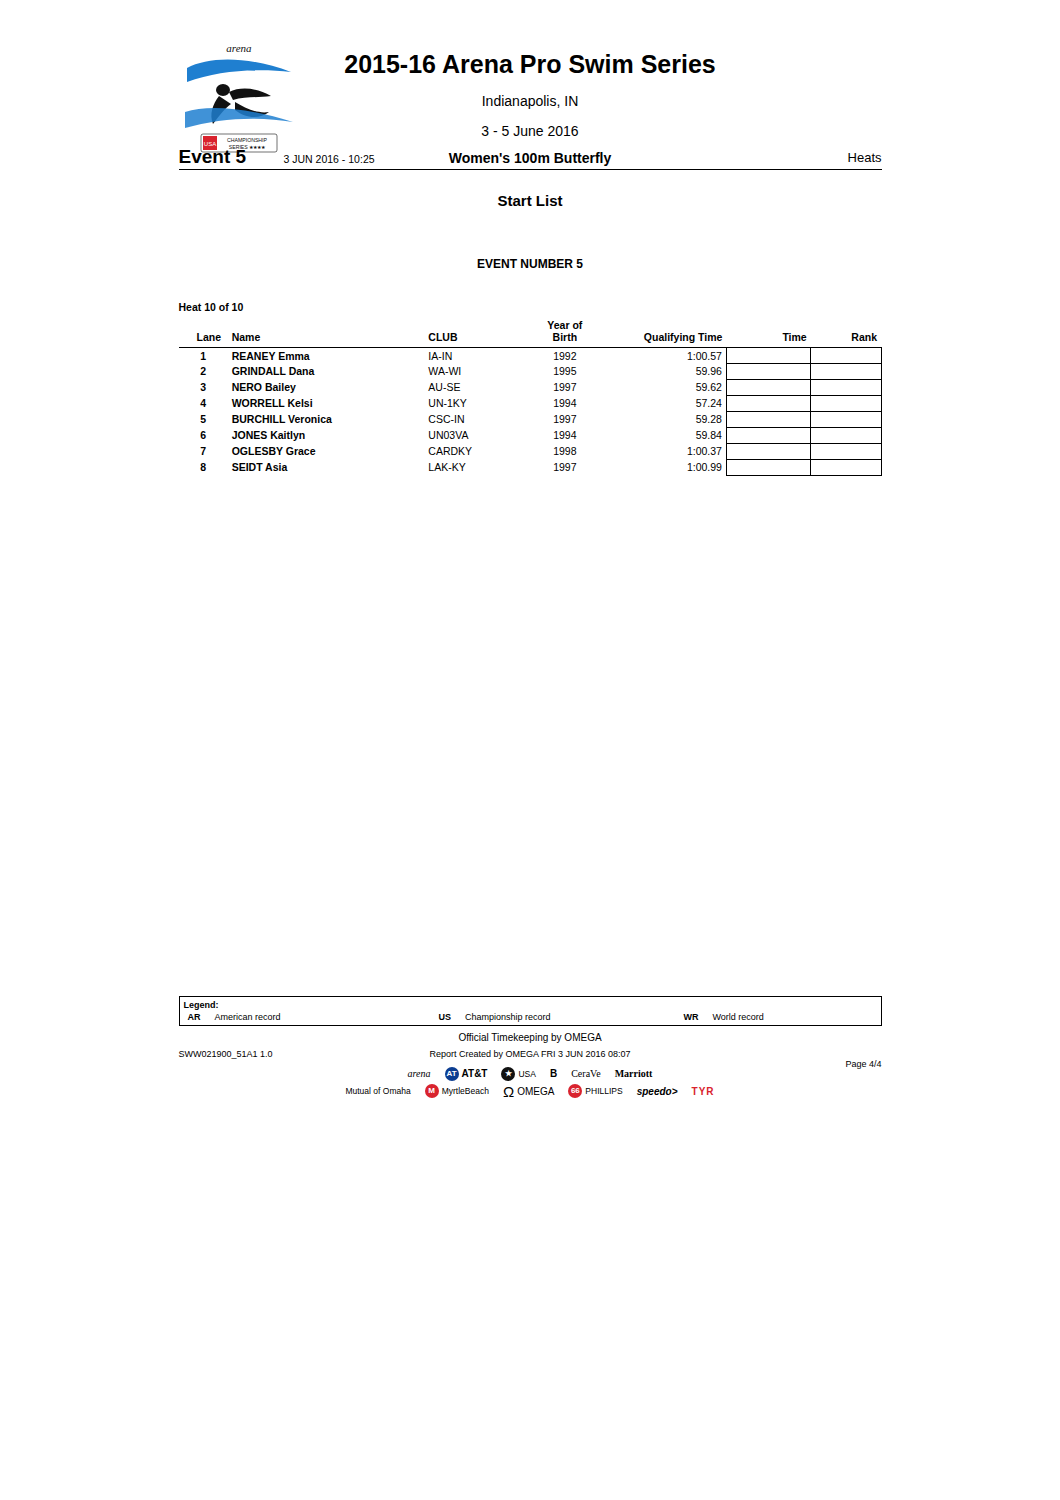arena USA CHAMPIONSHIP SERIES ★★★★
2015-16 Arena Pro Swim Series
Indianapolis, IN
3 - 5 June 2016
Event 5
3 JUN 2016 - 10:25
Women's 100m Butterfly
Heats
Start List
EVENT NUMBER 5
Heat 10 of 10
| Lane | Name | CLUB | Year of Birth | Qualifying Time | Time | Rank |
| --- | --- | --- | --- | --- | --- | --- |
| 1 | REANEY Emma | IA-IN | 1992 | 1:00.57 | | |
| 2 | GRINDALL Dana | WA-WI | 1995 | 59.96 | | |
| 3 | NERO Bailey | AU-SE | 1997 | 59.62 | | |
| 4 | WORRELL Kelsi | UN-1KY | 1994 | 57.24 | | |
| 5 | BURCHILL Veronica | CSC-IN | 1997 | 59.28 | | |
| 6 | JONES Kaitlyn | UN03VA | 1994 | 59.84 | | |
| 7 | OGLESBY Grace | CARDKY | 1998 | 1:00.37 | | |
| 8 | SEIDT Asia | LAK-KY | 1997 | 1:00.99 | | |
Legend:
AR American record
US Championship record
WR World record
Official Timekeeping by OMEGA
SWW021900_51A1 1.0
Report Created by OMEGA FRI 3 JUN 2016 08:07
Page 4/4
arena AT AT&T ★USA B CeraVe Marriott
Mutual of Omaha MMyrtleBeach Ω OMEGA 66 PHILLIPS speedo> TYR